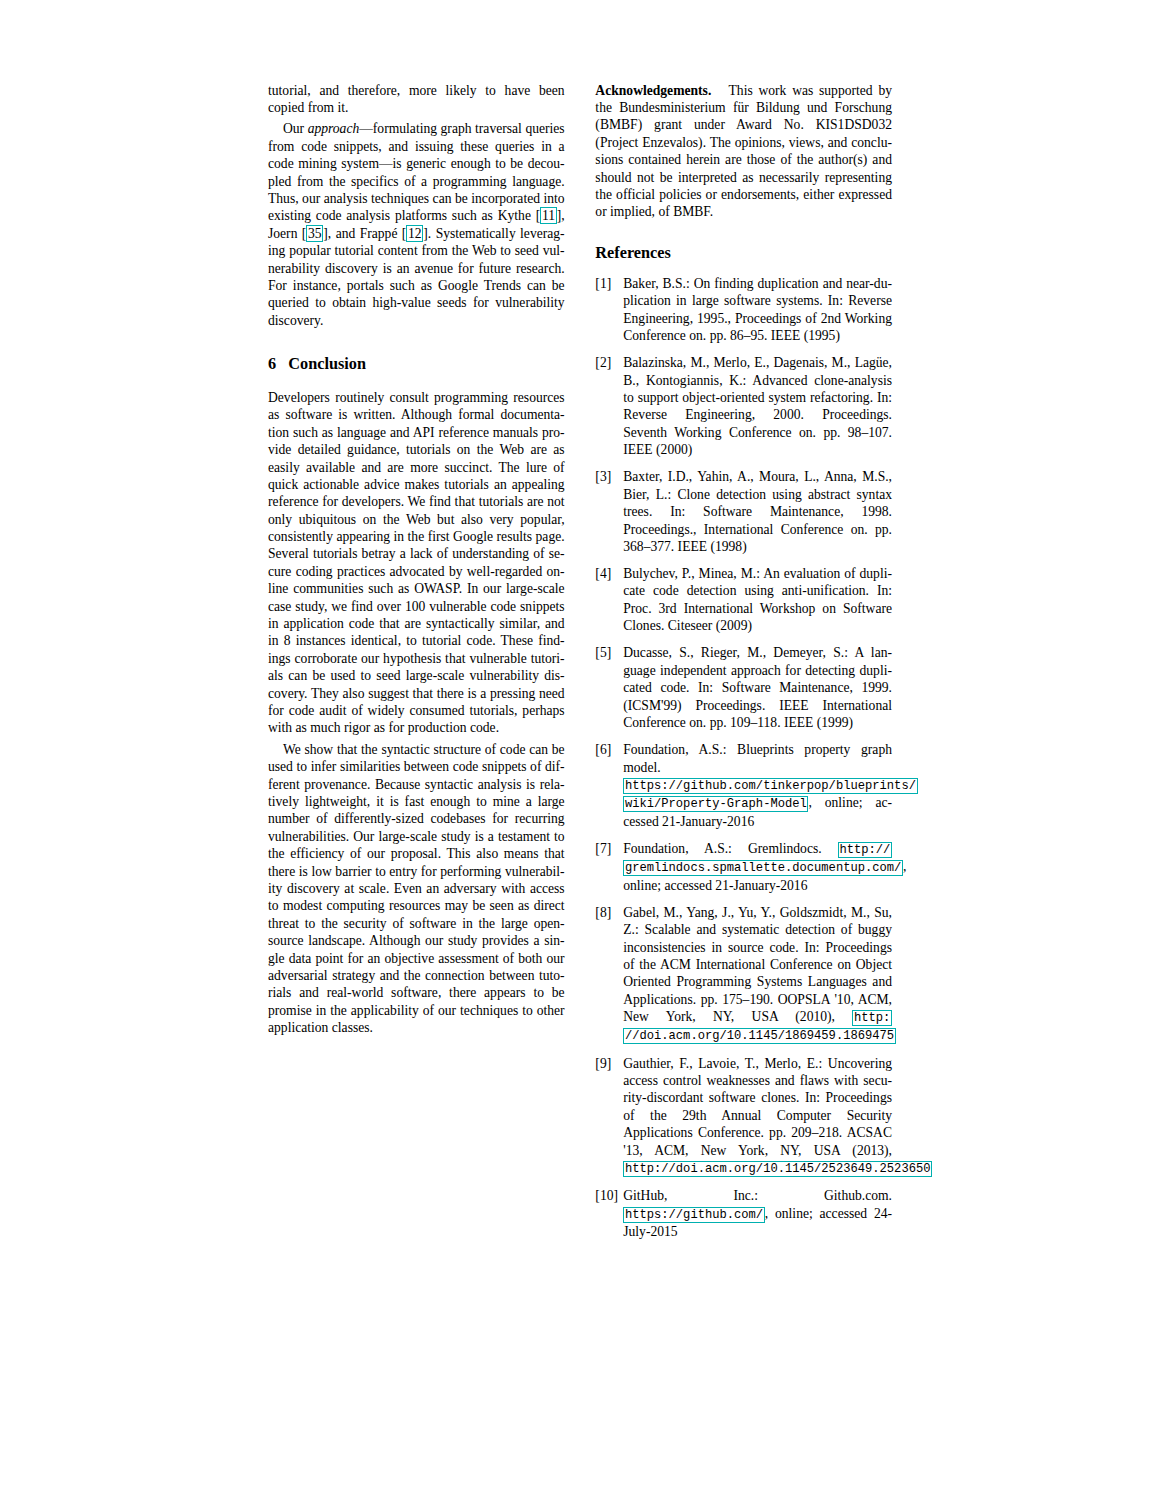tutorial, and therefore, more likely to have been copied from it.
Our approach—formulating graph traversal queries from code snippets, and issuing these queries in a code mining system—is generic enough to be decoupled from the specifics of a programming language. Thus, our analysis techniques can be incorporated into existing code analysis platforms such as Kythe [11], Joern [35], and Frappé [12]. Systematically leveraging popular tutorial content from the Web to seed vulnerability discovery is an avenue for future research. For instance, portals such as Google Trends can be queried to obtain high-value seeds for vulnerability discovery.
6 Conclusion
Developers routinely consult programming resources as software is written. Although formal documentation such as language and API reference manuals provide detailed guidance, tutorials on the Web are as easily available and are more succinct. The lure of quick actionable advice makes tutorials an appealing reference for developers. We find that tutorials are not only ubiquitous on the Web but also very popular, consistently appearing in the first Google results page. Several tutorials betray a lack of understanding of secure coding practices advocated by well-regarded online communities such as OWASP. In our large-scale case study, we find over 100 vulnerable code snippets in application code that are syntactically similar, and in 8 instances identical, to tutorial code. These findings corroborate our hypothesis that vulnerable tutorials can be used to seed large-scale vulnerability discovery. They also suggest that there is a pressing need for code audit of widely consumed tutorials, perhaps with as much rigor as for production code.
We show that the syntactic structure of code can be used to infer similarities between code snippets of different provenance. Because syntactic analysis is relatively lightweight, it is fast enough to mine a large number of differently-sized codebases for recurring vulnerabilities. Our large-scale study is a testament to the efficiency of our proposal. This also means that there is low barrier to entry for performing vulnerability discovery at scale. Even an adversary with access to modest computing resources may be seen as direct threat to the security of software in the large open-source landscape. Although our study provides a single data point for an objective assessment of both our adversarial strategy and the connection between tutorials and real-world software, there appears to be promise in the applicability of our techniques to other application classes.
Acknowledgements. This work was supported by the Bundesministerium für Bildung und Forschung (BMBF) grant under Award No. KIS1DSD032 (Project Enzevalos). The opinions, views, and conclusions contained herein are those of the author(s) and should not be interpreted as necessarily representing the official policies or endorsements, either expressed or implied, of BMBF.
References
Baker, B.S.: On finding duplication and near-duplication in large software systems. In: Reverse Engineering, 1995., Proceedings of 2nd Working Conference on. pp. 86–95. IEEE (1995)
Balazinska, M., Merlo, E., Dagenais, M., Lagüe, B., Kontogiannis, K.: Advanced clone-analysis to support object-oriented system refactoring. In: Reverse Engineering, 2000. Proceedings. Seventh Working Conference on. pp. 98–107. IEEE (2000)
Baxter, I.D., Yahin, A., Moura, L., Anna, M.S., Bier, L.: Clone detection using abstract syntax trees. In: Software Maintenance, 1998. Proceedings., International Conference on. pp. 368–377. IEEE (1998)
Bulychev, P., Minea, M.: An evaluation of duplicate code detection using anti-unification. In: Proc. 3rd International Workshop on Software Clones. Citeseer (2009)
Ducasse, S., Rieger, M., Demeyer, S.: A language independent approach for detecting duplicated code. In: Software Maintenance, 1999.(ICSM'99) Proceedings. IEEE International Conference on. pp. 109–118. IEEE (1999)
Foundation, A.S.: Blueprints property graph model. https://github.com/tinkerpop/blueprints/ wiki/Property-Graph-Model, online; accessed 21-January-2016
Foundation, A.S.: Gremlindocs. http:// gremlindocs.spmallette.documentup.com/, online; accessed 21-January-2016
Gabel, M., Yang, J., Yu, Y., Goldszmidt, M., Su, Z.: Scalable and systematic detection of buggy inconsistencies in source code. In: Proceedings of the ACM International Conference on Object Oriented Programming Systems Languages and Applications. pp. 175–190. OOPSLA '10, ACM, New York, NY, USA (2010), http: //doi.acm.org/10.1145/1869459.1869475
Gauthier, F., Lavoie, T., Merlo, E.: Uncovering access control weaknesses and flaws with security-discordant software clones. In: Proceedings of the 29th Annual Computer Security Applications Conference. pp. 209–218. ACSAC '13, ACM, New York, NY, USA (2013), http://doi.acm.org/10.1145/2523649.2523650
GitHub, Inc.: Github.com. https://github.com/, online; accessed 24-July-2015